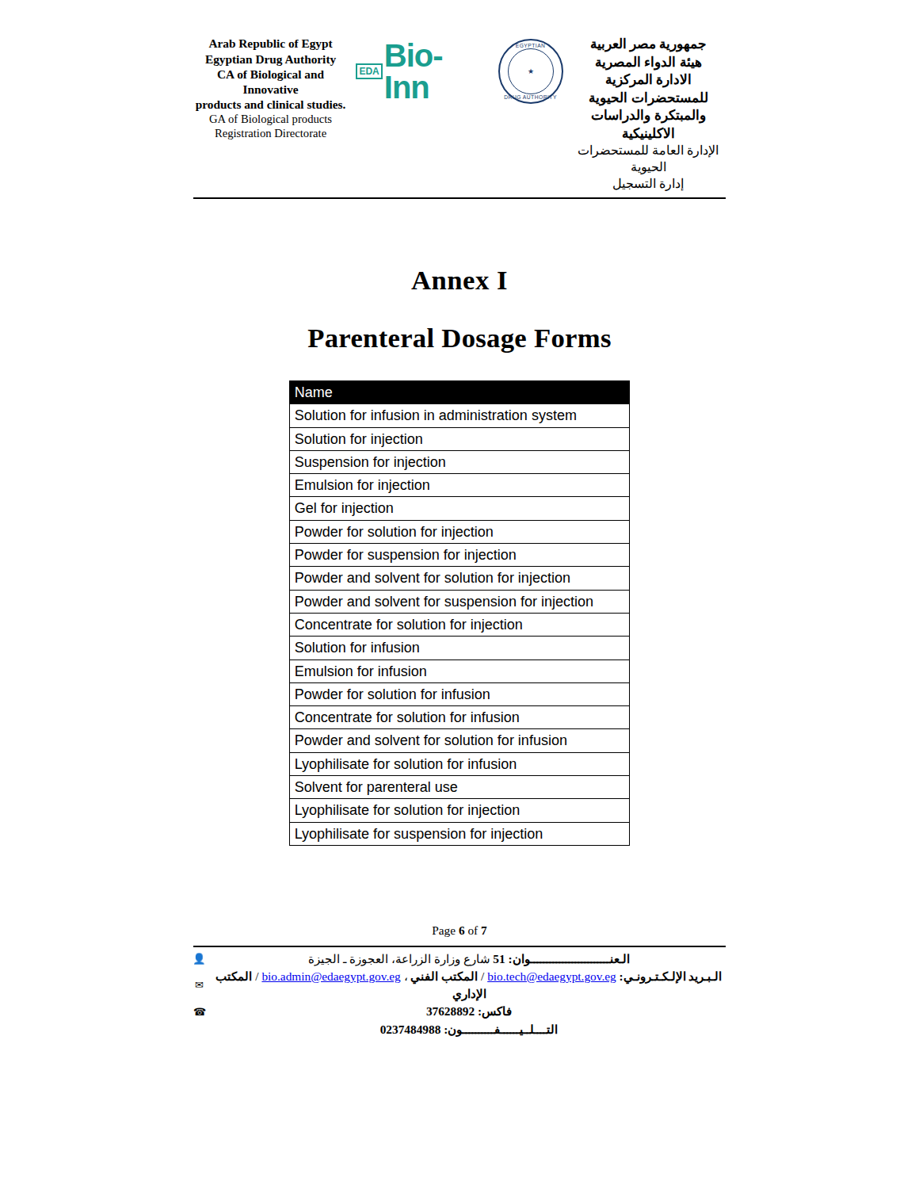Arab Republic of Egypt
Egyptian Drug Authority
CA of Biological and Innovative
products and clinical studies.
GA of Biological products
Registration Directorate
EDABio-Inn
EGYPTIAN
★
DRUG AUTHORITY
جمهورية مصر العربية
هيئة الدواء المصرية
الادارة المركزية للمستحضرات الحيوية
والمبتكرة والدراسات الاكلينيكية
الإدارة العامة للمستحضرات الحيوية
إدارة التسجيل
Annex I
Parenteral Dosage Forms
| Name |
| --- |
| Solution for infusion in administration system |
| Solution for injection |
| Suspension for injection |
| Emulsion for injection |
| Gel for injection |
| Powder for solution for injection |
| Powder for suspension for injection |
| Powder and solvent for solution for injection |
| Powder and solvent for suspension for injection |
| Concentrate for solution for injection |
| Solution for infusion |
| Emulsion for infusion |
| Powder for solution for infusion |
| Concentrate for solution for infusion |
| Powder and solvent for solution for infusion |
| Lyophilisate for solution for infusion |
| Solvent for parenteral use |
| Lyophilisate for solution for injection |
| Lyophilisate for suspension for injection |
Page 6 of 7
الـعنـــــــــــــــــــــــــوان: 51 شارع وزارة الزراعة، العجوزة ـ الجيزة
👤
الـبـريد الإلـكـتـرونـي: bio.tech@edaegypt.gov.eg / المكتب الفني ، bio.admin@edaegypt.gov.eg / المكتب الإداري
✉
فاكس: 37628892
☎
التــــلــيــــــفــــــــــون: 0237484988